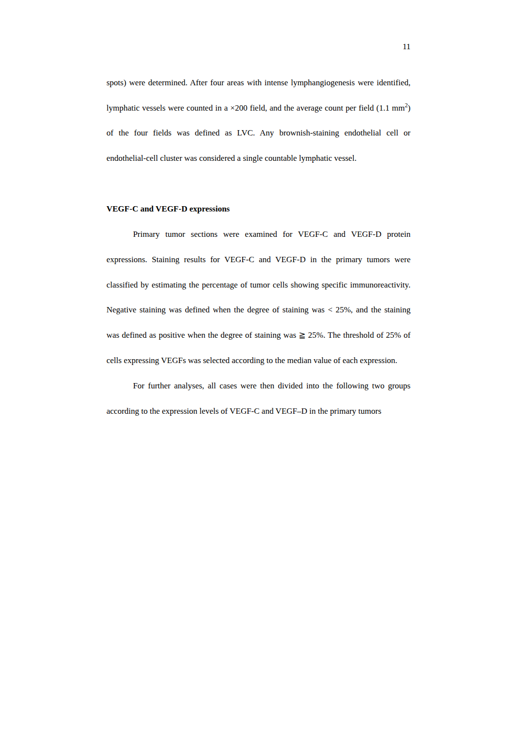11
spots) were determined. After four areas with intense lymphangiogenesis were identified, lymphatic vessels were counted in a ×200 field, and the average count per field (1.1 mm2) of the four fields was defined as LVC. Any brownish-staining endothelial cell or endothelial-cell cluster was considered a single countable lymphatic vessel.
VEGF-C and VEGF-D expressions
Primary tumor sections were examined for VEGF-C and VEGF-D protein expressions. Staining results for VEGF-C and VEGF-D in the primary tumors were classified by estimating the percentage of tumor cells showing specific immunoreactivity. Negative staining was defined when the degree of staining was < 25%, and the staining was defined as positive when the degree of staining was ≧ 25%. The threshold of 25% of cells expressing VEGFs was selected according to the median value of each expression.
For further analyses, all cases were then divided into the following two groups according to the expression levels of VEGF-C and VEGF–D in the primary tumors